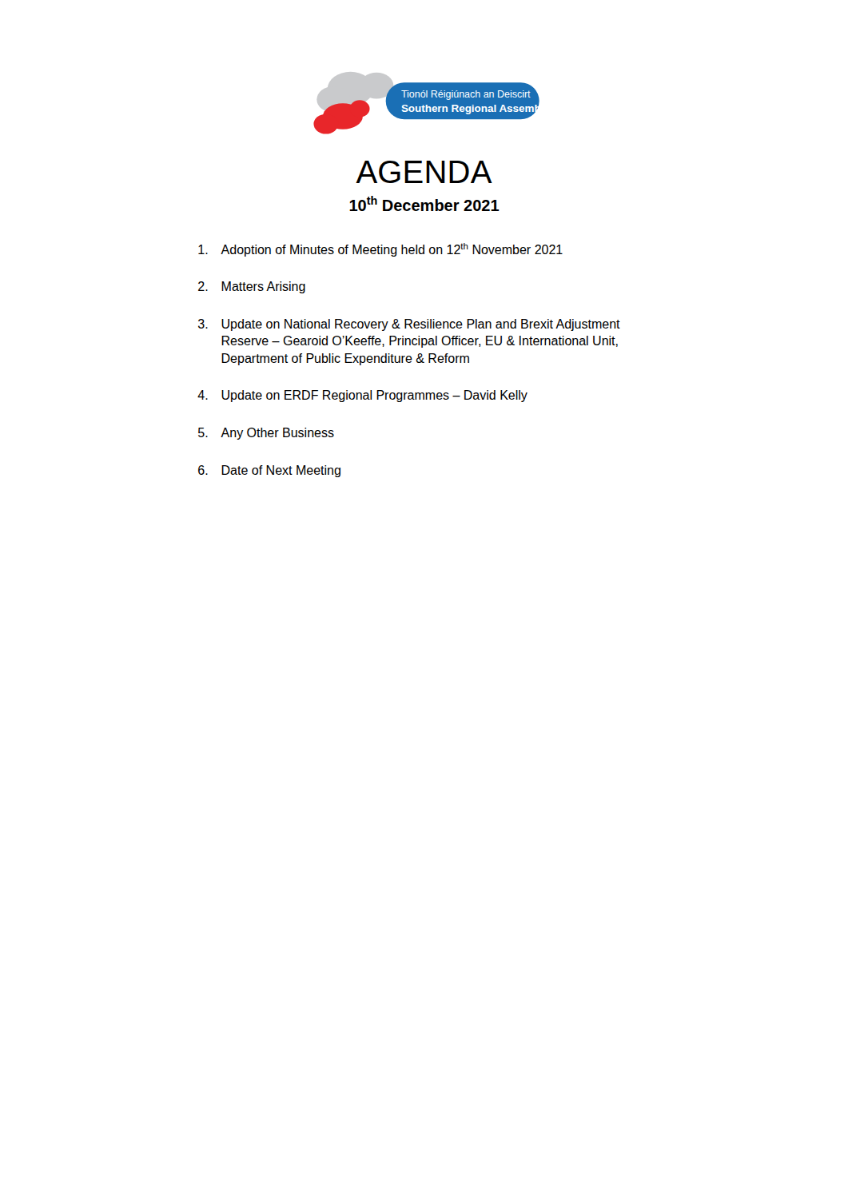Southern Regional Assembly logo Tionól Réigiúnach an Deiscirt Southern Regional Assembly
AGENDA
10th December 2021
Adoption of Minutes of Meeting held on 12th November 2021
Matters Arising
Update on National Recovery & Resilience Plan and Brexit Adjustment Reserve – Gearoid O’Keeffe, Principal Officer, EU & International Unit, Department of Public Expenditure & Reform
Update on ERDF Regional Programmes – David Kelly
Any Other Business
Date of Next Meeting